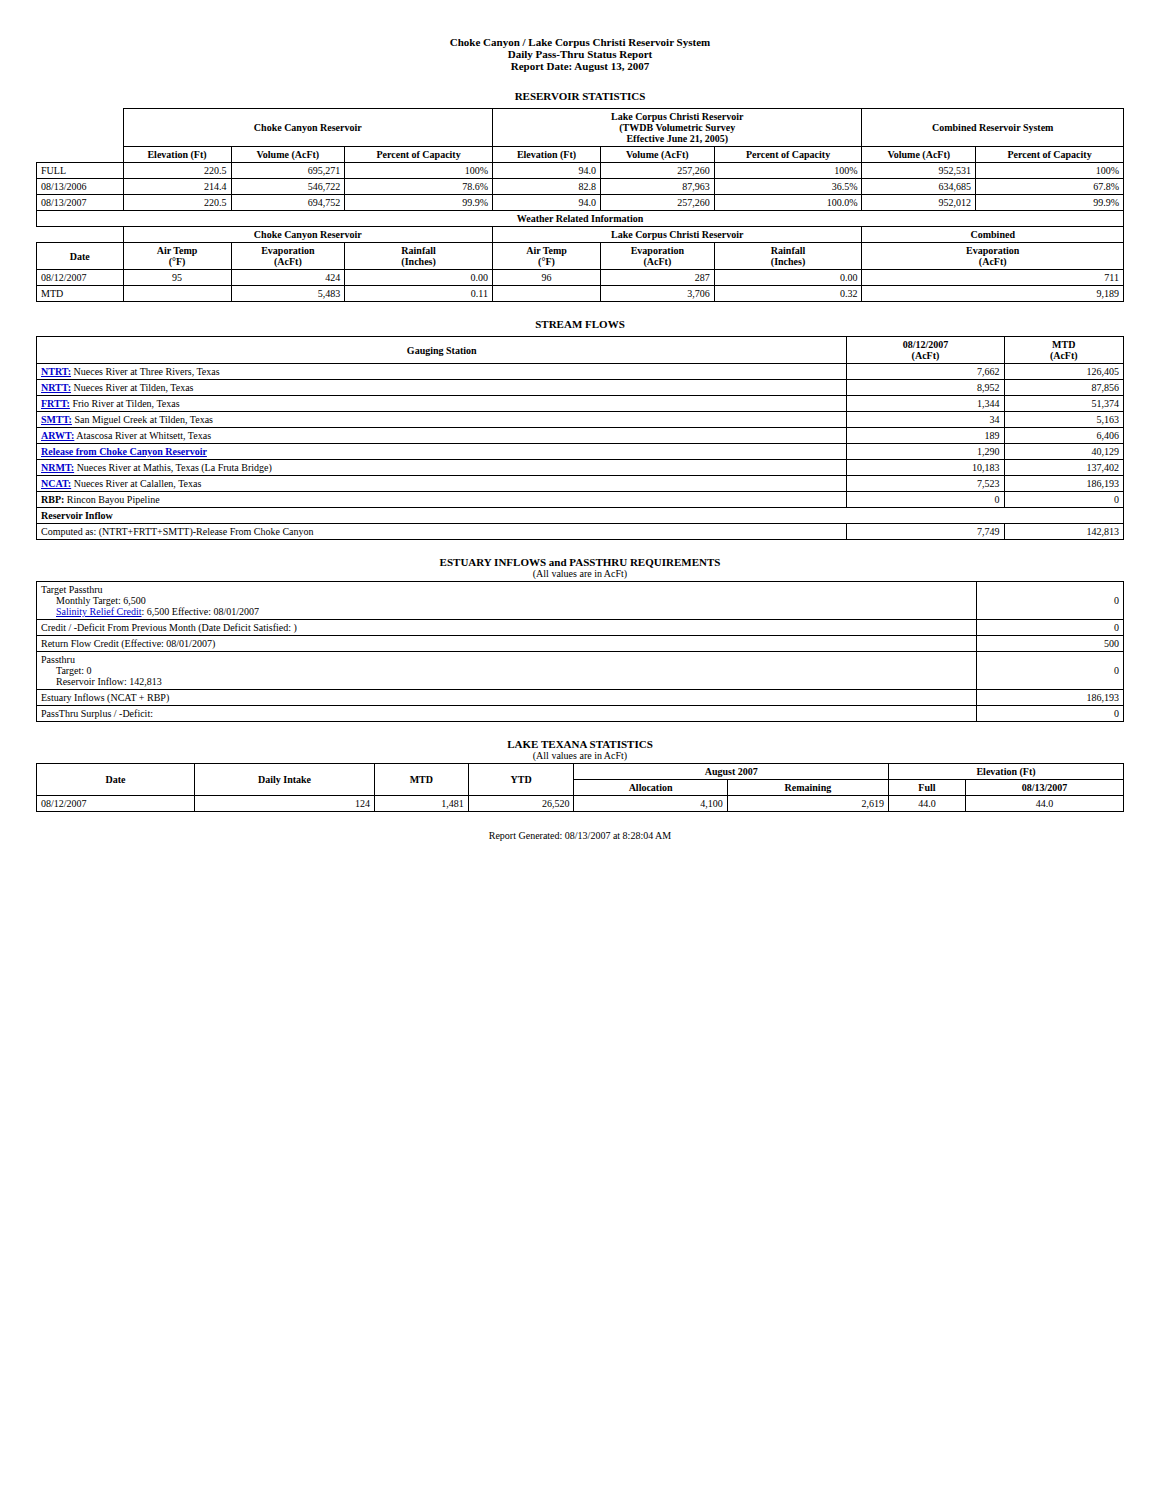Choke Canyon / Lake Corpus Christi Reservoir System
Daily Pass-Thru Status Report
Report Date: August 13, 2007
RESERVOIR STATISTICS
| | Choke Canyon Reservoir | Lake Corpus Christi Reservoir (TWDB Volumetric Survey Effective June 21, 2005) | Combined Reservoir System |
| --- | --- | --- | --- |
| Elevation (Ft) | Volume (AcFt) | Percent of Capacity | Elevation (Ft) | Volume (AcFt) | Percent of Capacity | Volume (AcFt) | Percent of Capacity |
| FULL | 220.5 | 695,271 | 100% | 94.0 | 257,260 | 100% | 952,531 | 100% |
| 08/13/2006 | 214.4 | 546,722 | 78.6% | 82.8 | 87,963 | 36.5% | 634,685 | 67.8% |
| 08/13/2007 | 220.5 | 694,752 | 99.9% | 94.0 | 257,260 | 100.0% | 952,012 | 99.9% |
| Weather Related Information |
| | Choke Canyon Reservoir | Lake Corpus Christi Reservoir | Combined |
| Date | Air Temp (°F) | Evaporation (AcFt) | Rainfall (Inches) | Air Temp (°F) | Evaporation (AcFt) | Rainfall (Inches) | Evaporation (AcFt) |
| 08/12/2007 | 95 | 424 | 0.00 | 96 | 287 | 0.00 | 711 |
| MTD | | 5,483 | 0.11 | | 3,706 | 0.32 | 9,189 |
STREAM FLOWS
| Gauging Station | 08/12/2007 (AcFt) | MTD (AcFt) |
| --- | --- | --- |
| NTRT: Nueces River at Three Rivers, Texas | 7,662 | 126,405 |
| NRTT: Nueces River at Tilden, Texas | 8,952 | 87,856 |
| FRTT: Frio River at Tilden, Texas | 1,344 | 51,374 |
| SMTT: San Miguel Creek at Tilden, Texas | 34 | 5,163 |
| ARWT: Atascosa River at Whitsett, Texas | 189 | 6,406 |
| Release from Choke Canyon Reservoir | 1,290 | 40,129 |
| NRMT: Nueces River at Mathis, Texas (La Fruta Bridge) | 10,183 | 137,402 |
| NCAT: Nueces River at Calallen, Texas | 7,523 | 186,193 |
| RBP: Rincon Bayou Pipeline | 0 | 0 |
| Reservoir Inflow |
| Computed as: (NTRT+FRTT+SMTT)-Release From Choke Canyon | 7,749 | 142,813 |
ESTUARY INFLOWS and PASSTHRU REQUIREMENTS
(All values are in AcFt)
| Target Passthru Monthly Target: 6,500 Salinity Relief Credit : 6,500 Effective: 08/01/2007 | 0 |
| Credit / -Deficit From Previous Month (Date Deficit Satisfied: ) | 0 |
| Return Flow Credit (Effective: 08/01/2007) | 500 |
| Passthru Target: 0 Reservoir Inflow: 142,813 | 0 |
| Estuary Inflows (NCAT + RBP) | 186,193 |
| PassThru Surplus / -Deficit: | 0 |
LAKE TEXANA STATISTICS
(All values are in AcFt)
| Date | Daily Intake | MTD | YTD | August 2007 | Elevation (Ft) |
| --- | --- | --- | --- | --- | --- |
| Allocation | Remaining | Full | 08/13/2007 |
| 08/12/2007 | 124 | 1,481 | 26,520 | 4,100 | 2,619 | 44.0 | 44.0 |
Report Generated: 08/13/2007 at 8:28:04 AM